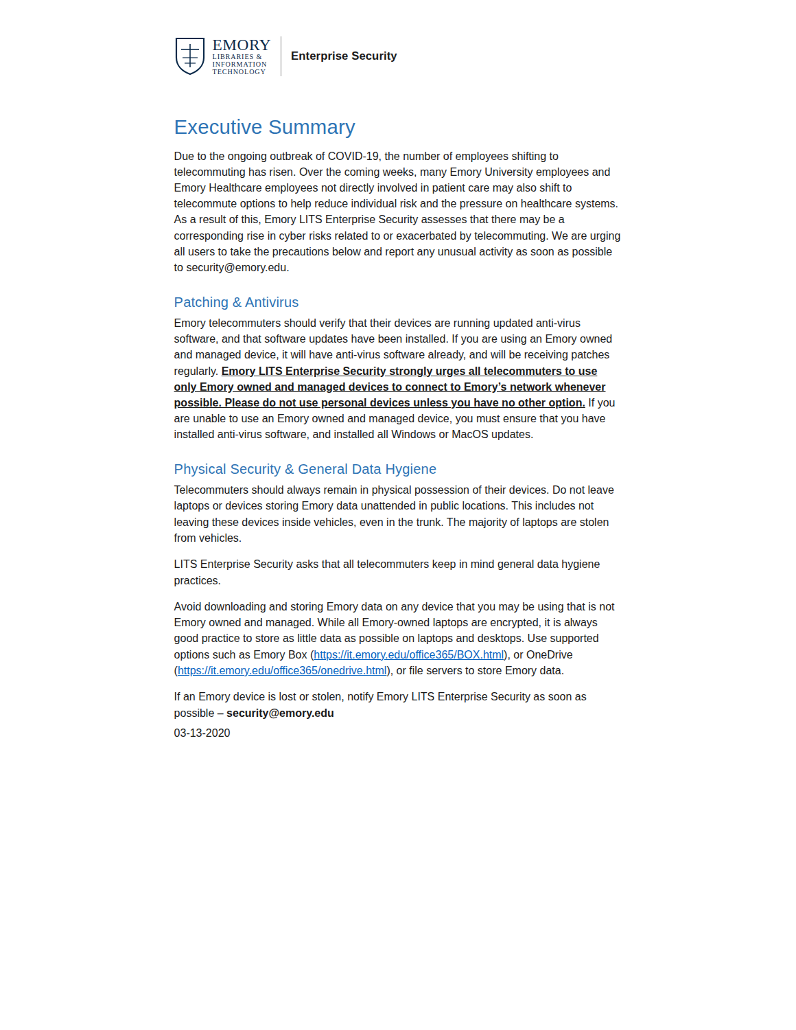EMORY
Libraries &
Information
Technology
Enterprise Security
Executive Summary
Due to the ongoing outbreak of COVID-19, the number of employees shifting to telecommuting has risen. Over the coming weeks, many Emory University employees and Emory Healthcare employees not directly involved in patient care may also shift to telecommute options to help reduce individual risk and the pressure on healthcare systems. As a result of this, Emory LITS Enterprise Security assesses that there may be a corresponding rise in cyber risks related to or exacerbated by telecommuting. We are urging all users to take the precautions below and report any unusual activity as soon as possible to security@emory.edu.
Patching & Antivirus
Emory telecommuters should verify that their devices are running updated anti-virus software, and that software updates have been installed. If you are using an Emory owned and managed device, it will have anti-virus software already, and will be receiving patches regularly. Emory LITS Enterprise Security strongly urges all telecommuters to use only Emory owned and managed devices to connect to Emory’s network whenever possible. Please do not use personal devices unless you have no other option. If you are unable to use an Emory owned and managed device, you must ensure that you have installed anti-virus software, and installed all Windows or MacOS updates.
Physical Security & General Data Hygiene
Telecommuters should always remain in physical possession of their devices. Do not leave laptops or devices storing Emory data unattended in public locations. This includes not leaving these devices inside vehicles, even in the trunk. The majority of laptops are stolen from vehicles.
LITS Enterprise Security asks that all telecommuters keep in mind general data hygiene practices.
Avoid downloading and storing Emory data on any device that you may be using that is not Emory owned and managed. While all Emory-owned laptops are encrypted, it is always good practice to store as little data as possible on laptops and desktops. Use supported options such as Emory Box (https://it.emory.edu/office365/BOX.html), or OneDrive (https://it.emory.edu/office365/onedrive.html), or file servers to store Emory data.
If an Emory device is lost or stolen, notify Emory LITS Enterprise Security as soon as possible – security@emory.edu
03-13-2020